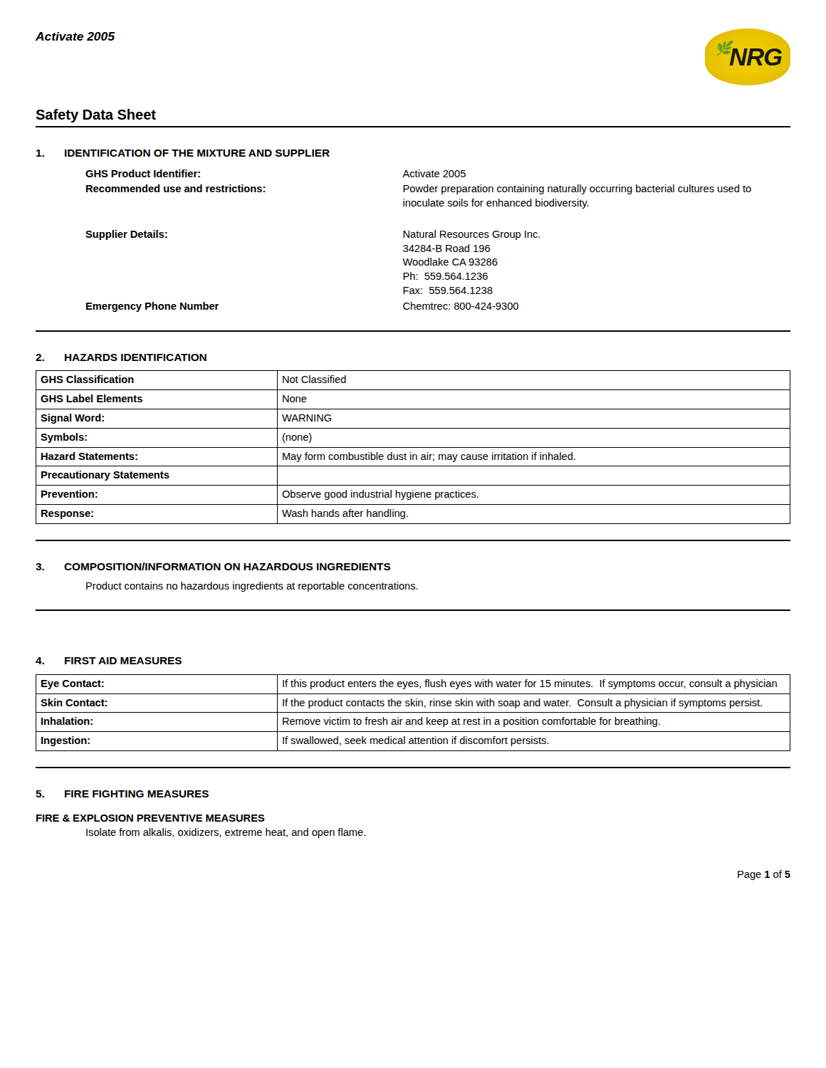🌿NRG
Activate 2005
Safety Data Sheet
1. IDENTIFICATION OF THE MIXTURE AND SUPPLIER
| GHS Product Identifier: | Activate 2005 |
| Recommended use and restrictions: | Powder preparation containing naturally occurring bacterial cultures used to inoculate soils for enhanced biodiversity. |
| Supplier Details: | Natural Resources Group Inc. 34284-B Road 196 Woodlake CA 93286 Ph: 559.564.1236 Fax: 559.564.1238 |
| Emergency Phone Number | Chemtrec: 800-424-9300 |
2. HAZARDS IDENTIFICATION
| GHS Classification | Not Classified |
| GHS Label Elements | None |
| Signal Word: | WARNING |
| Symbols: | (none) |
| Hazard Statements: | May form combustible dust in air; may cause irritation if inhaled. |
| Precautionary Statements | |
| Prevention: | Observe good industrial hygiene practices. |
| Response: | Wash hands after handling. |
3. COMPOSITION/INFORMATION ON HAZARDOUS INGREDIENTS
Product contains no hazardous ingredients at reportable concentrations.
4. FIRST AID MEASURES
| Eye Contact: | If this product enters the eyes, flush eyes with water for 15 minutes. If symptoms occur, consult a physician |
| Skin Contact: | If the product contacts the skin, rinse skin with soap and water. Consult a physician if symptoms persist. |
| Inhalation: | Remove victim to fresh air and keep at rest in a position comfortable for breathing. |
| Ingestion: | If swallowed, seek medical attention if discomfort persists. |
5. FIRE FIGHTING MEASURES
FIRE & EXPLOSION PREVENTIVE MEASURES
Isolate from alkalis, oxidizers, extreme heat, and open flame.
Page 1 of 5